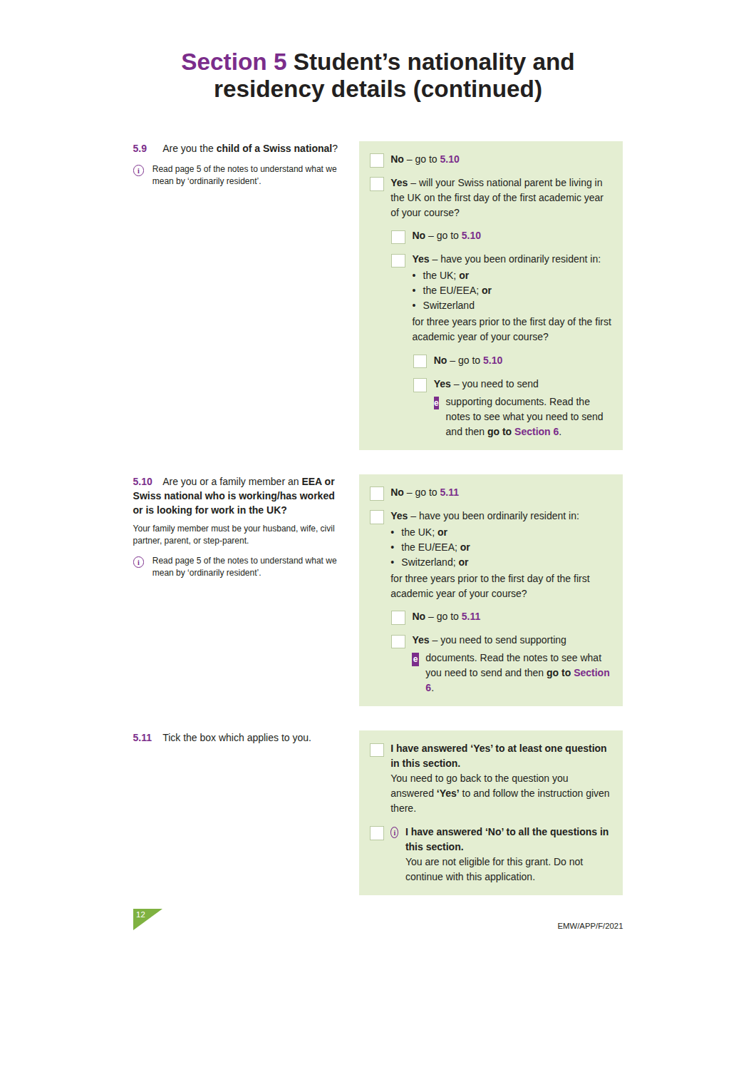Section 5 Student’s nationality and residency details (continued)
5.9 Are you the child of a Swiss national?
i Read page 5 of the notes to understand what we mean by ‘ordinarily resident’.
No – go to 5.10
Yes – will your Swiss national parent be living in the UK on the first day of the first academic year of your course?
No – go to 5.10
Yes – have you been ordinarily resident in:
the UK; or
the EU/EEA; or
Switzerland
for three years prior to the first day of the first academic year of your course?
No – go to 5.10
Yes – you need to send
e supporting documents. Read the notes to see what you need to send and then go to Section 6.
5.10 Are you or a family member an EEA or Swiss national who is working/has worked or is looking for work in the UK?
Your family member must be your husband, wife, civil partner, parent, or step-parent.
i Read page 5 of the notes to understand what we mean by ‘ordinarily resident’.
No – go to 5.11
Yes – have you been ordinarily resident in:
the UK; or
the EU/EEA; or
Switzerland; or
for three years prior to the first day of the first academic year of your course?
No – go to 5.11
Yes – you need to send supporting
e documents. Read the notes to see what you need to send and then go to Section 6.
5.11 Tick the box which applies to you.
I have answered ‘Yes’ to at least one question in this section.
You need to go back to the question you answered ‘Yes’ to and follow the instruction given there.
i I have answered ‘No’ to all the questions in this section.
You are not eligible for this grant. Do not continue with this application.
12
EMW/APP/F/2021